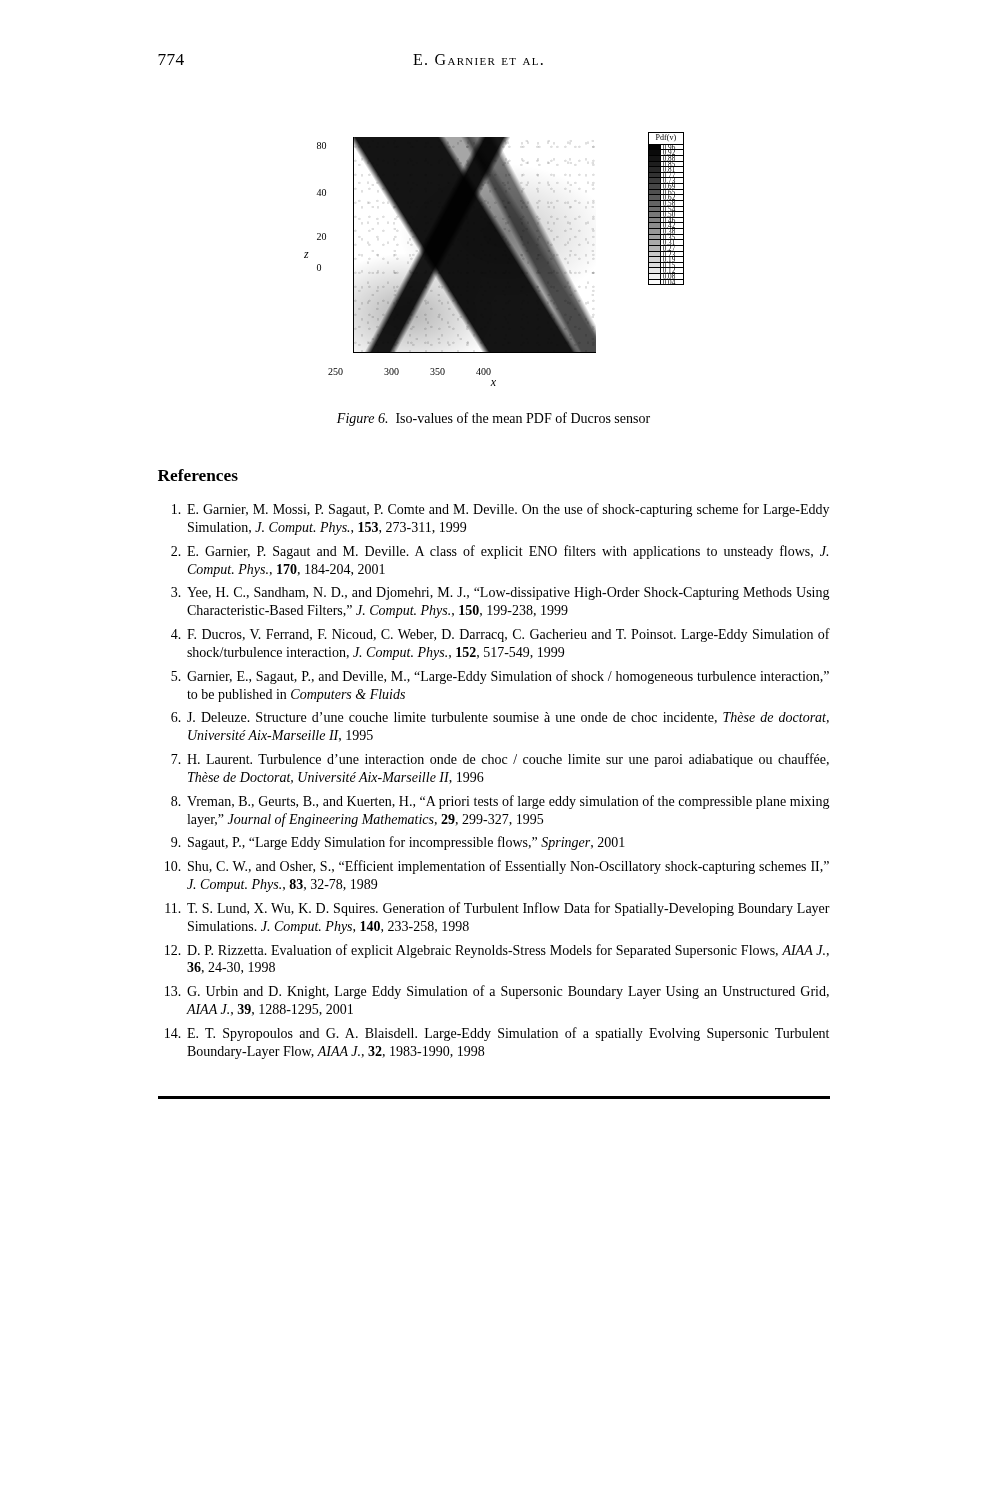774
E. Garnier et al.
z
x
80
40
20
0
250
300
350
400
Pdf(v)
0.96
0.92
0.88
0.85
0.81
0.77
0.73
0.69
0.65
0.62
0.58
0.54
0.50
0.46
0.42
0.38
0.35
0.31
0.27
0.23
0.19
0.15
0.12
0.08
0.04
Figure 6. Iso-values of the mean PDF of Ducros sensor
References
1. E. Garnier, M. Mossi, P. Sagaut, P. Comte and M. Deville. On the use of shock-capturing scheme for Large-Eddy Simulation, J. Comput. Phys., 153, 273-311, 1999
2. E. Garnier, P. Sagaut and M. Deville. A class of explicit ENO filters with applications to unsteady flows, J. Comput. Phys., 170, 184-204, 2001
3. Yee, H. C., Sandham, N. D., and Djomehri, M. J., “Low-dissipative High-Order Shock-Capturing Methods Using Characteristic-Based Filters,” J. Comput. Phys., 150, 199-238, 1999
4. F. Ducros, V. Ferrand, F. Nicoud, C. Weber, D. Darracq, C. Gacherieu and T. Poinsot. Large-Eddy Simulation of shock/turbulence interaction, J. Comput. Phys., 152, 517-549, 1999
5. Garnier, E., Sagaut, P., and Deville, M., “Large-Eddy Simulation of shock / homogeneous turbulence interaction,” to be published in Computers & Fluids
6. J. Deleuze. Structure d’une couche limite turbulente soumise à une onde de choc incidente, Thèse de doctorat, Université Aix-Marseille II, 1995
7. H. Laurent. Turbulence d’une interaction onde de choc / couche limite sur une paroi adiabatique ou chauffée, Thèse de Doctorat, Université Aix-Marseille II, 1996
8. Vreman, B., Geurts, B., and Kuerten, H., “A priori tests of large eddy simulation of the compressible plane mixing layer,” Journal of Engineering Mathematics, 29, 299-327, 1995
9. Sagaut, P., “Large Eddy Simulation for incompressible flows,” Springer, 2001
10. Shu, C. W., and Osher, S., “Efficient implementation of Essentially Non-Oscillatory shock-capturing schemes II,” J. Comput. Phys., 83, 32-78, 1989
11. T. S. Lund, X. Wu, K. D. Squires. Generation of Turbulent Inflow Data for Spatially-Developing Boundary Layer Simulations. J. Comput. Phys, 140, 233-258, 1998
12. D. P. Rizzetta. Evaluation of explicit Algebraic Reynolds-Stress Models for Separated Supersonic Flows, AIAA J., 36, 24-30, 1998
13. G. Urbin and D. Knight, Large Eddy Simulation of a Supersonic Boundary Layer Using an Unstructured Grid, AIAA J., 39, 1288-1295, 2001
14. E. T. Spyropoulos and G. A. Blaisdell. Large-Eddy Simulation of a spatially Evolving Supersonic Turbulent Boundary-Layer Flow, AIAA J., 32, 1983-1990, 1998